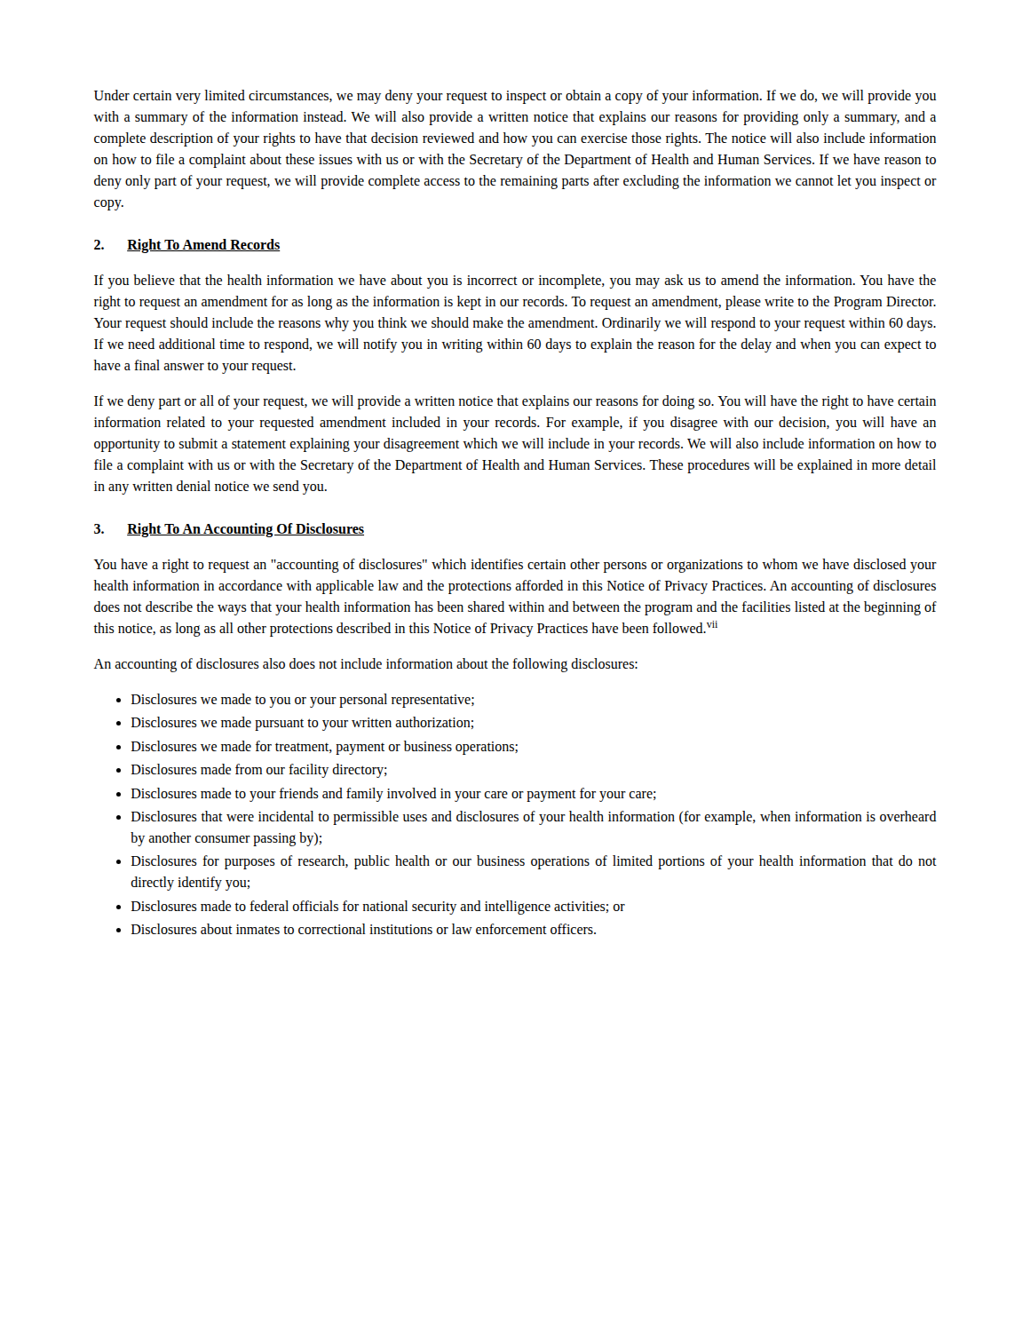Under certain very limited circumstances, we may deny your request to inspect or obtain a copy of your information. If we do, we will provide you with a summary of the information instead. We will also provide a written notice that explains our reasons for providing only a summary, and a complete description of your rights to have that decision reviewed and how you can exercise those rights. The notice will also include information on how to file a complaint about these issues with us or with the Secretary of the Department of Health and Human Services. If we have reason to deny only part of your request, we will provide complete access to the remaining parts after excluding the information we cannot let you inspect or copy.
2.Right To Amend Records
If you believe that the health information we have about you is incorrect or incomplete, you may ask us to amend the information. You have the right to request an amendment for as long as the information is kept in our records. To request an amendment, please write to the Program Director. Your request should include the reasons why you think we should make the amendment. Ordinarily we will respond to your request within 60 days. If we need additional time to respond, we will notify you in writing within 60 days to explain the reason for the delay and when you can expect to have a final answer to your request.
If we deny part or all of your request, we will provide a written notice that explains our reasons for doing so. You will have the right to have certain information related to your requested amendment included in your records. For example, if you disagree with our decision, you will have an opportunity to submit a statement explaining your disagreement which we will include in your records. We will also include information on how to file a complaint with us or with the Secretary of the Department of Health and Human Services. These procedures will be explained in more detail in any written denial notice we send you.
3.Right To An Accounting Of Disclosures
You have a right to request an "accounting of disclosures" which identifies certain other persons or organizations to whom we have disclosed your health information in accordance with applicable law and the protections afforded in this Notice of Privacy Practices. An accounting of disclosures does not describe the ways that your health information has been shared within and between the program and the facilities listed at the beginning of this notice, as long as all other protections described in this Notice of Privacy Practices have been followed.vii
An accounting of disclosures also does not include information about the following disclosures:
Disclosures we made to you or your personal representative;
Disclosures we made pursuant to your written authorization;
Disclosures we made for treatment, payment or business operations;
Disclosures made from our facility directory;
Disclosures made to your friends and family involved in your care or payment for your care;
Disclosures that were incidental to permissible uses and disclosures of your health information (for example, when information is overheard by another consumer passing by);
Disclosures for purposes of research, public health or our business operations of limited portions of your health information that do not directly identify you;
Disclosures made to federal officials for national security and intelligence activities; or
Disclosures about inmates to correctional institutions or law enforcement officers.